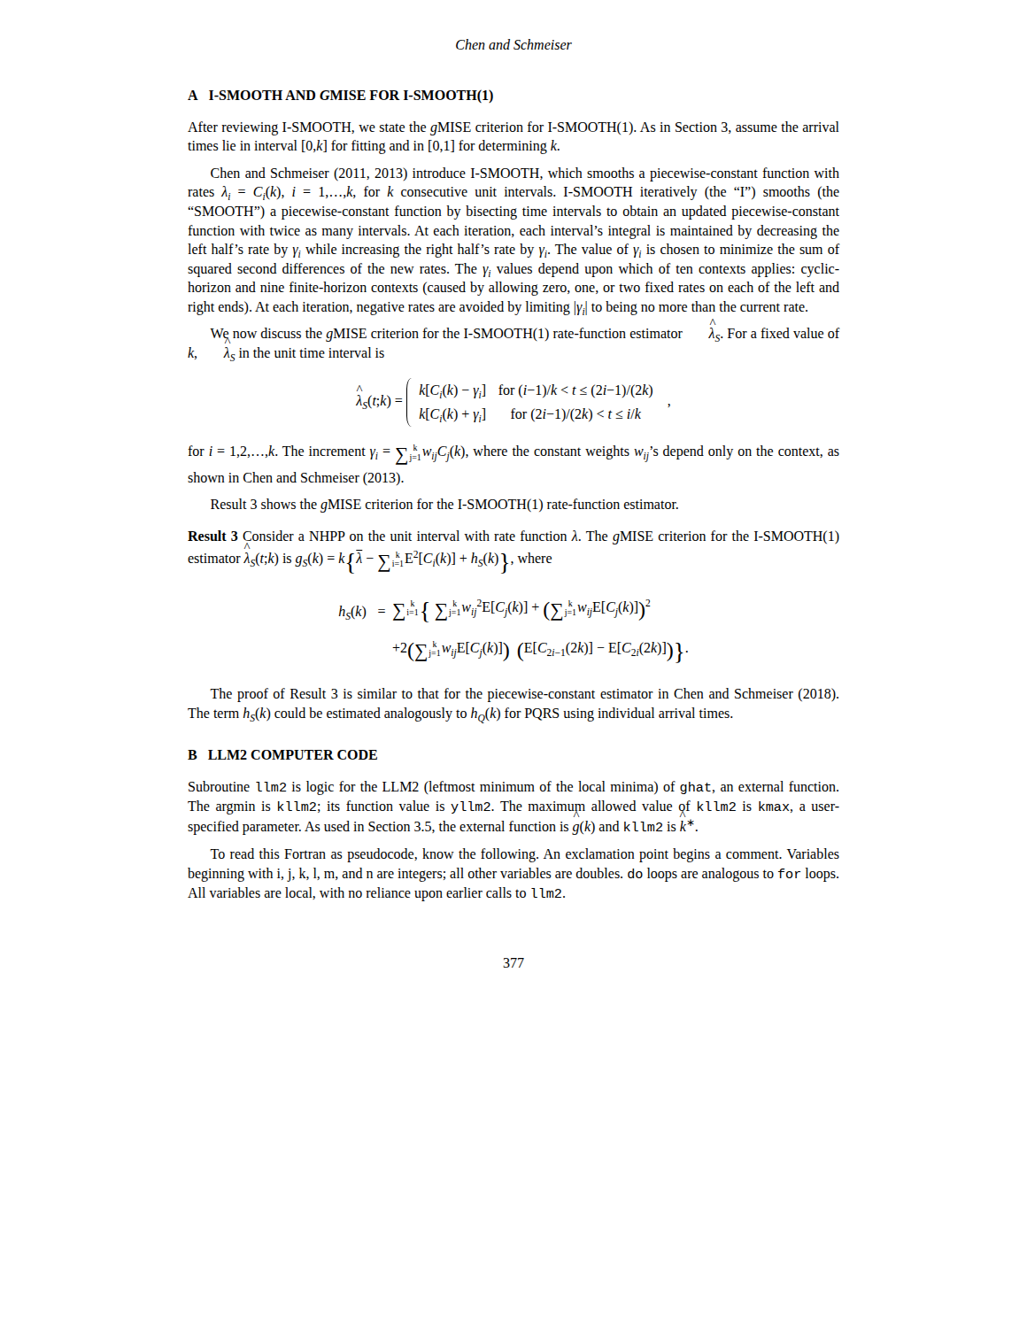Chen and Schmeiser
A I-SMOOTH AND g MISE FOR I-SMOOTH(1)
After reviewing I-SMOOTH, we state the g MISE criterion for I-SMOOTH(1). As in Section 3, assume the arrival times lie in interval [0,k] for fitting and in [0,1] for determining k.
Chen and Schmeiser (2011, 2013) introduce I-SMOOTH, which smooths a piecewise-constant function with rates λi = Ci(k), i = 1,…,k, for k consecutive unit intervals. I-SMOOTH iteratively (the “I”) smooths (the “SMOOTH”) a piecewise-constant function by bisecting time intervals to obtain an updated piecewise-constant function with twice as many intervals. At each iteration, each interval’s integral is maintained by decreasing the left half’s rate by γi while increasing the right half’s rate by γi. The value of γi is chosen to minimize the sum of squared second differences of the new rates. The γi values depend upon which of ten contexts applies: cyclic-horizon and nine finite-horizon contexts (caused by allowing zero, one, or two fixed rates on each of the left and right ends). At each iteration, negative rates are avoided by limiting |γi| to being no more than the current rate.
We now discuss the g MISE criterion for the I-SMOOTH(1) rate-function estimator λS. For a fixed value of k, λS in the unit time interval is
λS(t;k) =
| k [ C i ( k ) − γ i ] | for ( i −1)/ k < t ≤ (2 i −1)/(2 k ) |
| k [ C i ( k ) + γ i ] | for (2 i −1)/(2 k ) < t ≤ i / k |
,
for i = 1,2,…,k. The increment γi = ∑k
j=1 wijCj(k), where the constant weights wij’s depend only on the context, as shown in Chen and Schmeiser (2013).
Result 3 shows the g MISE criterion for the I-SMOOTH(1) rate-function estimator.
Result 3 Consider a NHPP on the unit interval with rate function λ. The g MISE criterion for the I-SMOOTH(1) estimator λS(t;k) is gS(k) = k{λ − ∑k
i=1 E2[Ci(k)] + hS(k)}, where
| h S ( k ) | = | ∑ k i=1 { ∑ k j=1 w ij 2 E[ C j ( k )] + ( ∑ k j=1 w ij E[ C j ( k )] ) 2 |
| | | +2 ( ∑ k j=1 w ij E[ C j ( k )] ) ( E[ C 2 i −1 (2 k )] − E[ C 2 i (2 k )] ) } . |
The proof of Result 3 is similar to that for the piecewise-constant estimator in Chen and Schmeiser (2018). The term hS(k) could be estimated analogously to hQ(k) for PQRS using individual arrival times.
B LLM2 COMPUTER CODE
Subroutine llm2 is logic for the LLM2 (leftmost minimum of the local minima) of ghat, an external function. The argmin is kllm2; its function value is yllm2. The maximum allowed value of kllm2 is kmax, a user-specified parameter. As used in Section 3.5, the external function is g(k) and kllm2 is k∗.
To read this Fortran as pseudocode, know the following. An exclamation point begins a comment. Variables beginning with i, j, k, l, m, and n are integers; all other variables are doubles. do loops are analogous to for loops. All variables are local, with no reliance upon earlier calls to llm2.
377